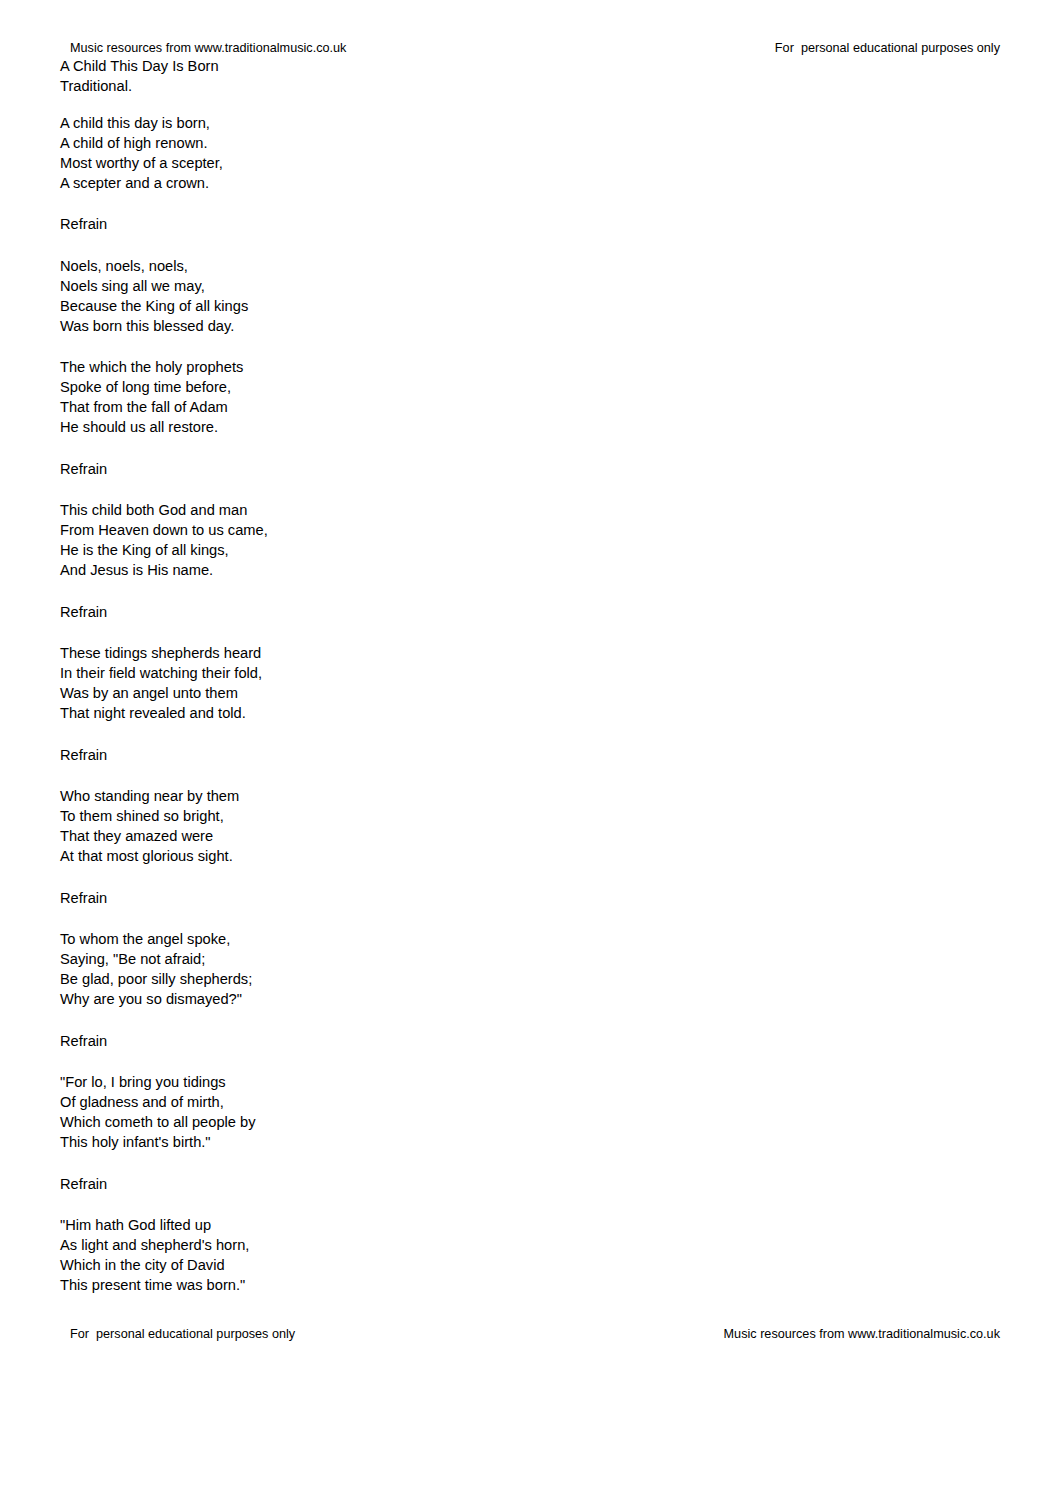Music resources from www.traditionalmusic.co.uk For personal educational purposes only
A Child This Day Is Born
Traditional.
A child this day is born,
A child of high renown.
Most worthy of a scepter,
A scepter and a crown.
Refrain
Noels, noels, noels,
Noels sing all we may,
Because the King of all kings
Was born this blessed day.
The which the holy prophets
Spoke of long time before,
That from the fall of Adam
He should us all restore.
Refrain
This child both God and man
From Heaven down to us came,
He is the King of all kings,
And Jesus is His name.
Refrain
These tidings shepherds heard
In their field watching their fold,
Was by an angel unto them
That night revealed and told.
Refrain
Who standing near by them
To them shined so bright,
That they amazed were
At that most glorious sight.
Refrain
To whom the angel spoke,
Saying, "Be not afraid;
Be glad, poor silly shepherds;
Why are you so dismayed?"
Refrain
"For lo, I bring you tidings
Of gladness and of mirth,
Which cometh to all people by
This holy infant's birth."
Refrain
"Him hath God lifted up
As light and shepherd's horn,
Which in the city of David
This present time was born."
For personal educational purposes only Music resources from www.traditionalmusic.co.uk